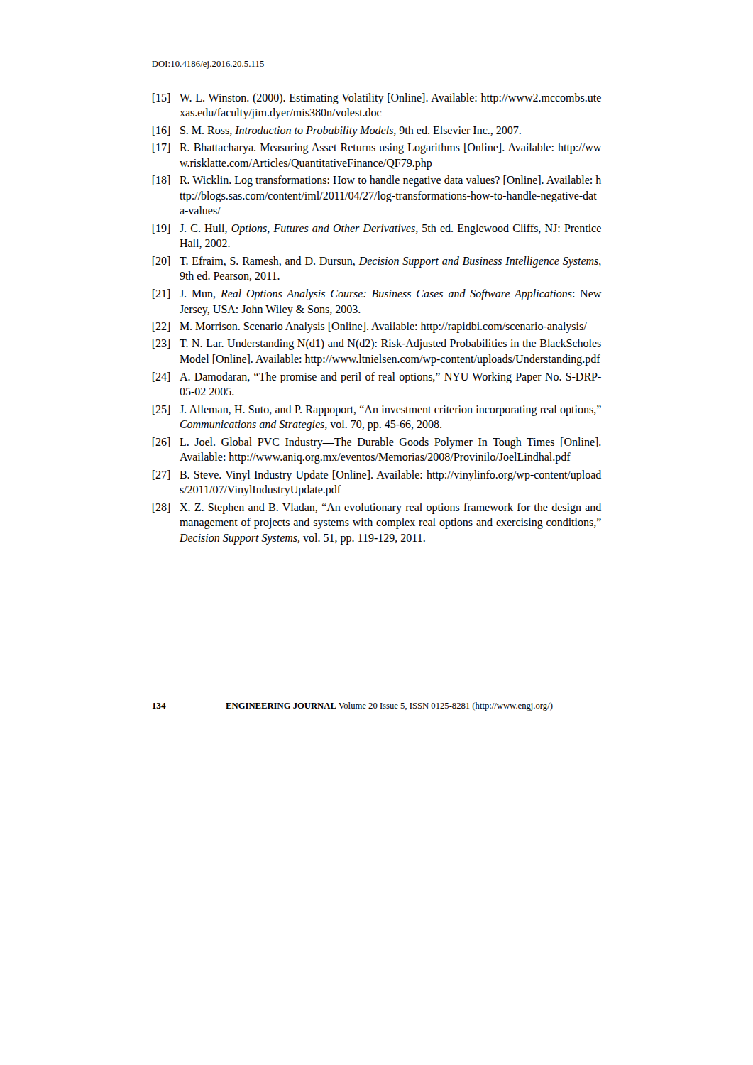DOI:10.4186/ej.2016.20.5.115
[15] W. L. Winston. (2000). Estimating Volatility [Online]. Available: http://www2.mccombs.utexas.edu/faculty/jim.dyer/mis380n/volest.doc
[16] S. M. Ross, Introduction to Probability Models, 9th ed. Elsevier Inc., 2007.
[17] R. Bhattacharya. Measuring Asset Returns using Logarithms [Online]. Available: http://www.risklatte.com/Articles/QuantitativeFinance/QF79.php
[18] R. Wicklin. Log transformations: How to handle negative data values? [Online]. Available: http://blogs.sas.com/content/iml/2011/04/27/log-transformations-how-to-handle-negative-data-values/
[19] J. C. Hull, Options, Futures and Other Derivatives, 5th ed. Englewood Cliffs, NJ: Prentice Hall, 2002.
[20] T. Efraim, S. Ramesh, and D. Dursun, Decision Support and Business Intelligence Systems, 9th ed. Pearson, 2011.
[21] J. Mun, Real Options Analysis Course: Business Cases and Software Applications: New Jersey, USA: John Wiley & Sons, 2003.
[22] M. Morrison. Scenario Analysis [Online]. Available: http://rapidbi.com/scenario-analysis/
[23] T. N. Lar. Understanding N(d1) and N(d2): Risk-Adjusted Probabilities in the BlackScholes Model [Online]. Available: http://www.ltnielsen.com/wp-content/uploads/Understanding.pdf
[24] A. Damodaran, “The promise and peril of real options,” NYU Working Paper No. S-DRP-05-02 2005.
[25] J. Alleman, H. Suto, and P. Rappoport, “An investment criterion incorporating real options,” Communications and Strategies, vol. 70, pp. 45-66, 2008.
[26] L. Joel. Global PVC Industry—The Durable Goods Polymer In Tough Times [Online]. Available: http://www.aniq.org.mx/eventos/Memorias/2008/Provinilo/JoelLindhal.pdf
[27] B. Steve. Vinyl Industry Update [Online]. Available: http://vinylinfo.org/wp-content/uploads/2011/07/VinylIndustryUpdate.pdf
[28] X. Z. Stephen and B. Vladan, “An evolutionary real options framework for the design and management of projects and systems with complex real options and exercising conditions,” Decision Support Systems, vol. 51, pp. 119-129, 2011.
134 ENGINEERING JOURNAL Volume 20 Issue 5, ISSN 0125-8281 (http://www.engj.org/)